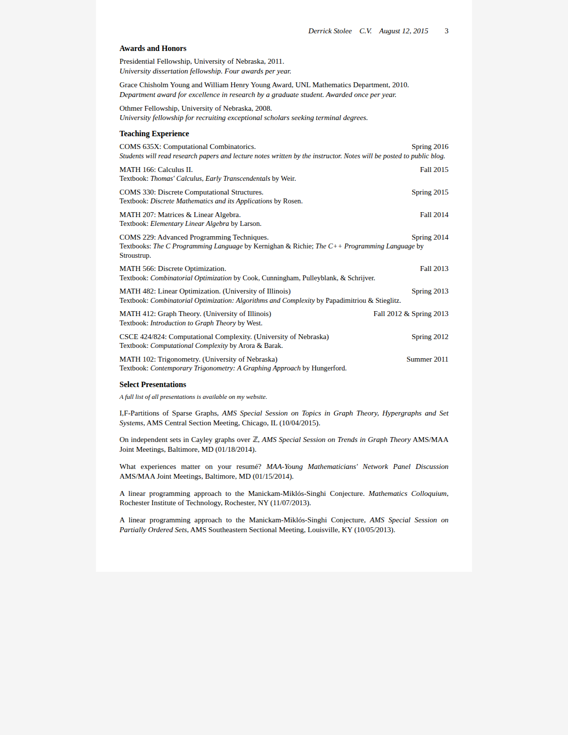Derrick Stolee C.V. August 12, 20153
Awards and Honors
Presidential Fellowship, University of Nebraska, 2011. University dissertation fellowship. Four awards per year.
Grace Chisholm Young and William Henry Young Award, UNL Mathematics Department, 2010. Department award for excellence in research by a graduate student. Awarded once per year.
Othmer Fellowship, University of Nebraska, 2008. University fellowship for recruiting exceptional scholars seeking terminal degrees.
Teaching Experience
COMS 635X: Computational Combinatorics. Spring 2016
Students will read research papers and lecture notes written by the instructor. Notes will be posted to public blog.
MATH 166: Calculus II. Fall 2015
Textbook: Thomas' Calculus, Early Transcendentals by Weir.
COMS 330: Discrete Computational Structures. Spring 2015
Textbook: Discrete Mathematics and its Applications by Rosen.
MATH 207: Matrices & Linear Algebra. Fall 2014
Textbook: Elementary Linear Algebra by Larson.
COMS 229: Advanced Programming Techniques. Spring 2014
Textbooks: The C Programming Language by Kernighan & Richie; The C++ Programming Language by Stroustrup.
MATH 566: Discrete Optimization. Fall 2013
Textbook: Combinatorial Optimization by Cook, Cunningham, Pulleyblank, & Schrijver.
MATH 482: Linear Optimization. (University of Illinois) Spring 2013
Textbook: Combinatorial Optimization: Algorithms and Complexity by Papadimitriou & Stieglitz.
MATH 412: Graph Theory. (University of Illinois) Fall 2012 & Spring 2013
Textbook: Introduction to Graph Theory by West.
CSCE 424/824: Computational Complexity. (University of Nebraska) Spring 2012
Textbook: Computational Complexity by Arora & Barak.
MATH 102: Trigonometry. (University of Nebraska) Summer 2011
Textbook: Contemporary Trigonometry: A Graphing Approach by Hungerford.
Select Presentations
A full list of all presentations is available on my website.
I,F-Partitions of Sparse Graphs, AMS Special Session on Topics in Graph Theory, Hypergraphs and Set Systems, AMS Central Section Meeting, Chicago, IL (10/04/2015).
On independent sets in Cayley graphs over ℤ, AMS Special Session on Trends in Graph Theory AMS/MAA Joint Meetings, Baltimore, MD (01/18/2014).
What experiences matter on your resumé? MAA-Young Mathematicians' Network Panel Discussion AMS/MAA Joint Meetings, Baltimore, MD (01/15/2014).
A linear programming approach to the Manickam-Miklós-Singhi Conjecture. Mathematics Colloquium, Rochester Institute of Technology, Rochester, NY (11/07/2013).
A linear programming approach to the Manickam-Miklós-Singhi Conjecture, AMS Special Session on Partially Ordered Sets, AMS Southeastern Sectional Meeting, Louisville, KY (10/05/2013).